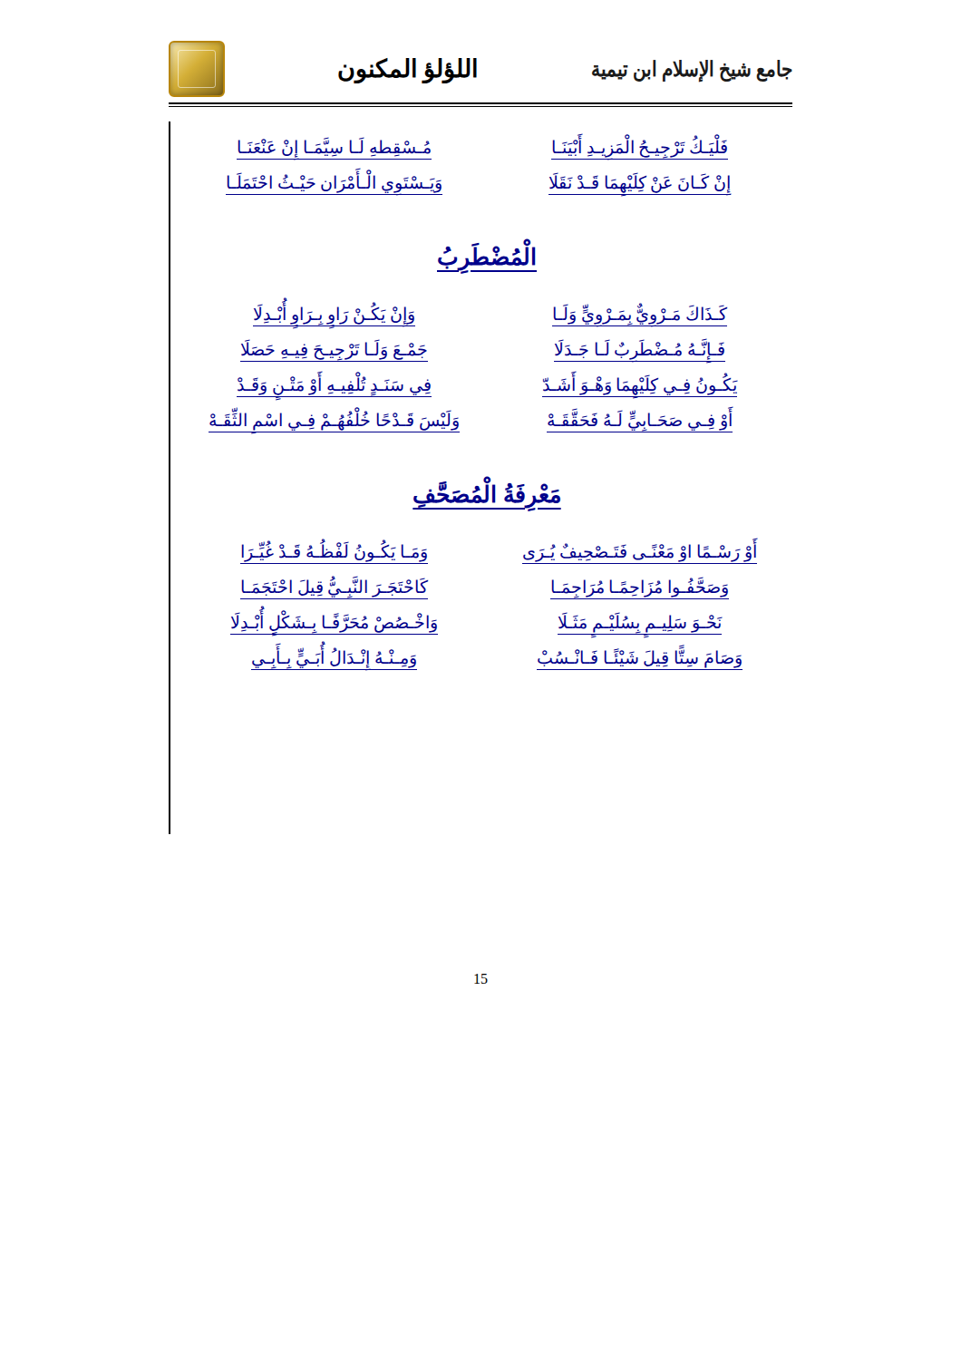جامع شيخ الإسلام ابن تيمية
اللؤلؤ المكنون
| فَلْيَـكُ تَرْجِيـحُ الْمَزِيـدِ أَبْيَنَـا | مُـسْقِطهِ لَـا سِيَّمَـا إِنْ عَنْعَنَـا |
| إِنْ كَـانَ عَنْ كِلَيْهِمَا قَـدْ نَقَلَا | وَيَـسْتَوِي الْـأَمْرَان حَيْـثُ احْتَمَلَـا |
الْمُضْطَرِبُ
| كَـذَاكَ مَـرْوِيٌّ بِمَـرْوِيٍّ وَلَـا | وَإِنْ يَكُـنْ رَاوٍ بِـرَاوٍ أُبْـدِلَا |
| فَـإِنَّـهُ مُـضْطَرِبٌ لَـا جَـدَلَا | جَمْـعَ وَلَـا تَرْجِيـحَ فِيـهِ حَصَلَا |
| يَكُـونُ فِـي كِلَيْهِمَا وَهْـوَ أَشَـدّ | فِي سَنَـدٍ تُلْفِيـهِ أَوْ مَتْـنٍ وَقَـدْ |
| أَوْ فِـي صَحَـابِيٍّ لَـهُ فَحَقَّقَـهْ | وَلَيْسَ قَـدْحًا خُلْفُهُـمْ فِـي اسْمِ الثِّقَـهْ |
مَعْرِفَةُ الْمُصَحَّفِ
| أَوْ رَسْـمًا اوْ مَعْنًـى فَتَـصْحِيفٌ يُـرَى | وَمَـا يَكُـونُ لَفْظُـهُ قَـدْ غُيِّـرَا |
| وَصَحَّفُـوا مُزَاحِمًـا مُرَاجِمَـا | كَاحْتَجَـرَ النَّبِـيُّ قِيلَ احْتَجَمَـا |
| نَحْـوَ سَلِيـمٍ بِسُلَيْـمٍ مَثَـلَا | وَاخْـصُصْ مُحَرَّفًـا بِـشَكْلٍ أُبْـدِلَا |
| وَصَامَ سِتًّا قِيلَ شَيْئًـا فَـانْـسُبْ | وَمِـنْـهُ إِنْـدَالُ أُبَـيٍّ بِـأَبِـي |
15